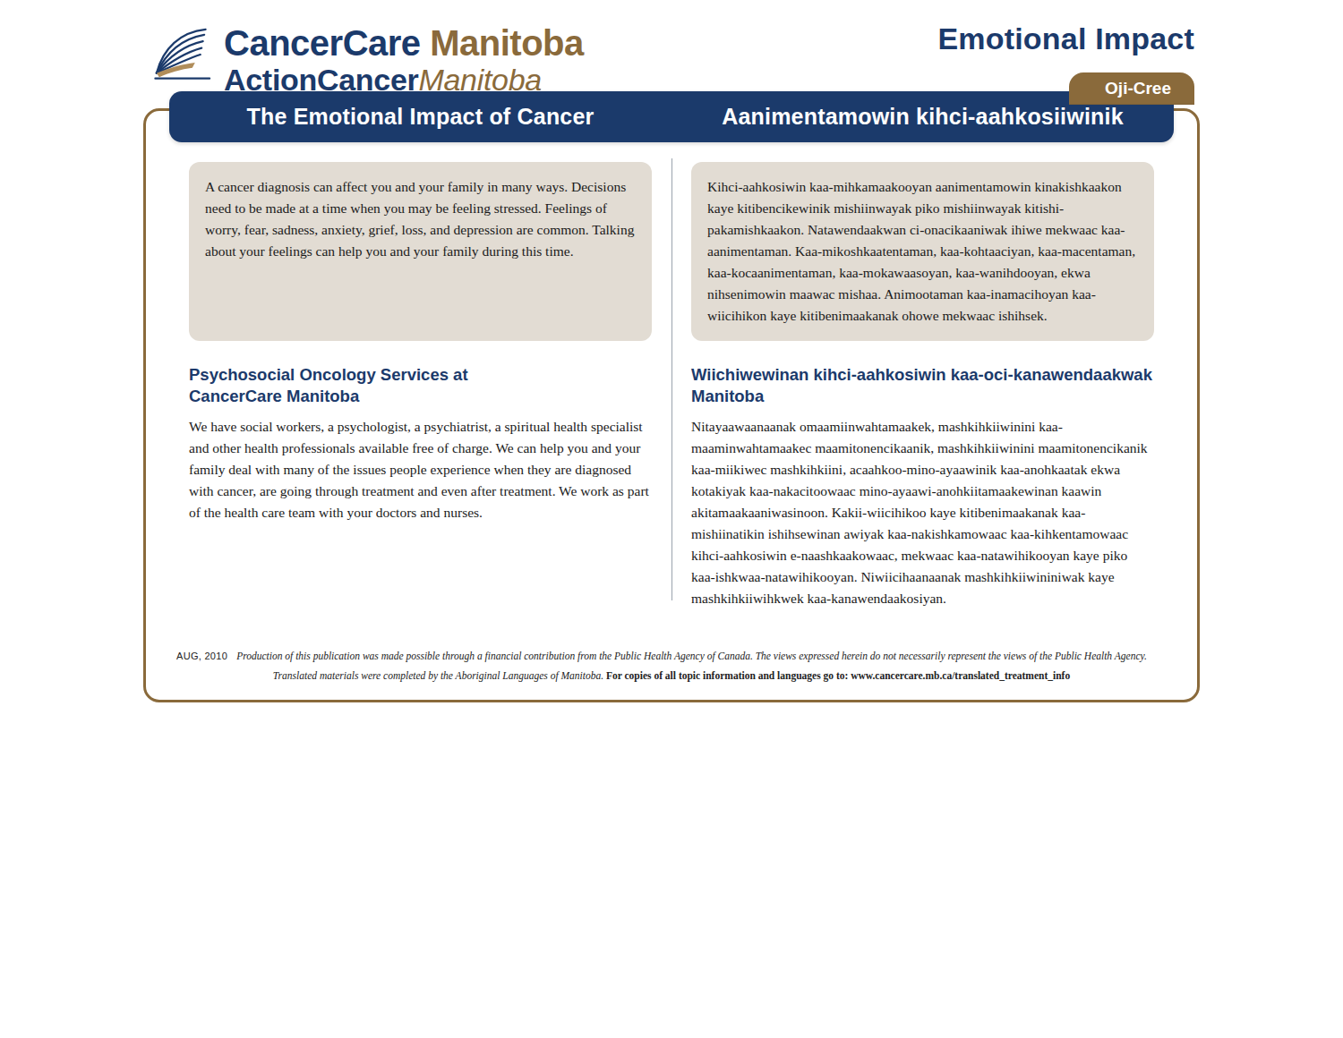Cancer Care Manitoba
Action Cancer Manitoba
Emotional Impact
Oji-Cree
The Emotional Impact of Cancer
Aanimentamowin kihci-aahkosiiwinik
A cancer diagnosis can affect you and your family in many ways. Decisions need to be made at a time when you may be feeling stressed. Feelings of worry, fear, sadness, anxiety, grief, loss, and depression are common. Talking about your feelings can help you and your family during this time.
Psychosocial Oncology Services at
CancerCare Manitoba
We have social workers, a psychologist, a psychiatrist, a spiritual health specialist and other health professionals available free of charge. We can help you and your family deal with many of the issues people experience when they are diagnosed with cancer, are going through treatment and even after treatment. We work as part of the health care team with your doctors and nurses.
Kihci-aahkosiwin kaa-mihkamaakooyan aanimentamowin kinakishkaakon kaye kitibencikewinik mishiinwayak piko mishiinwayak kitishi-pakamishkaakon. Natawendaakwan ci-onacikaaniwak ihiwe mekwaac kaa-aanimentaman. Kaa-mikoshkaatentaman, kaa-kohtaaciyan, kaa-macentaman, kaa-kocaanimentaman, kaa-mokawaasoyan, kaa-wanihdooyan, ekwa nihsenimowin maawac mishaa. Animootaman kaa-inamacihoyan kaa-wiicihikon kaye kitibenimaakanak ohowe mekwaac ishihsek.
Wiichiwewinan kihci-aahkosiwin kaa-oci-kanawendaakwak Manitoba
Nitayaawaanaanak omaamiinwahtamaakek, mashkihkiiwinini kaa-maaminwahtamaakec maamitonencikaanik, mashkihkiiwinini maamitonencikanik kaa-miikiwec mashkihkiini, acaahkoo-mino-ayaawinik kaa-anohkaatak ekwa kotakiyak kaa-nakacitoowaac mino-ayaawi-anohkiitamaakewinan kaawin akitamaakaaniwasinoon. Kakii-wiicihikoo kaye kitibenimaakanak kaa-mishiinatikin ishihsewinan awiyak kaa-nakishkamowaac kaa-kihkentamowaac kihci-aahkosiwin e-naashkaakowaac, mekwaac kaa-natawihikooyan kaye piko kaa-ishkwaa-natawihikooyan. Niwiicihaanaanak mashkihkiiwininiwak kaye mashkihkiiwihkwek kaa-kanawendaakosiyan.
AUG, 2010 Production of this publication was made possible through a financial contribution from the Public Health Agency of Canada. The views expressed herein do not necessarily represent the views of the Public Health Agency.
Translated materials were completed by the Aboriginal Languages of Manitoba. For copies of all topic information and languages go to: www.cancercare.mb.ca/translated_treatment_info